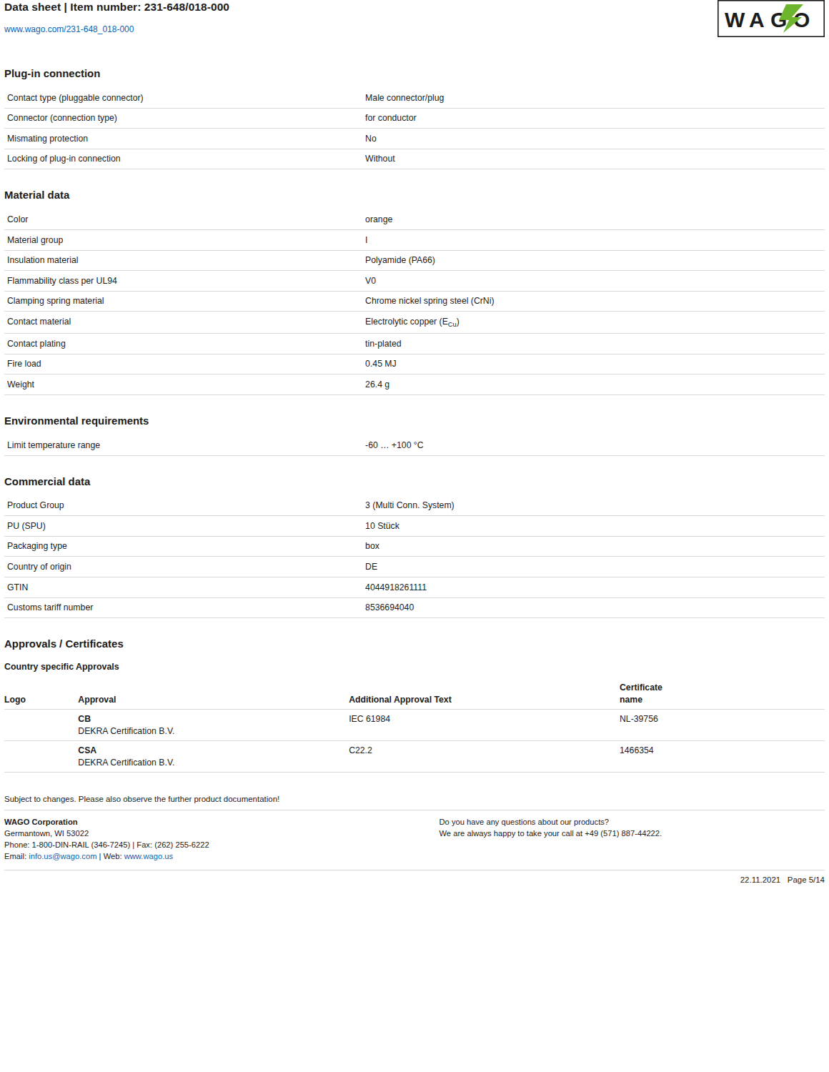Data sheet | Item number: 231-648/018-000
www.wago.com/231-648_018-000
W A G O
Plug-in connection
| Contact type (pluggable connector) | Male connector/plug |
| Connector (connection type) | for conductor |
| Mismating protection | No |
| Locking of plug-in connection | Without |
Material data
| Color | orange |
| Material group | I |
| Insulation material | Polyamide (PA66) |
| Flammability class per UL94 | V0 |
| Clamping spring material | Chrome nickel spring steel (CrNi) |
| Contact material | Electrolytic copper (E Cu ) |
| Contact plating | tin-plated |
| Fire load | 0.45 MJ |
| Weight | 26.4 g |
Environmental requirements
| Limit temperature range | -60 … +100 °C |
Commercial data
| Product Group | 3 (Multi Conn. System) |
| PU (SPU) | 10 Stück |
| Packaging type | box |
| Country of origin | DE |
| GTIN | 4044918261111 |
| Customs tariff number | 8536694040 |
Approvals / Certificates
Country specific Approvals
| Logo | Approval | Additional Approval Text | Certificate name |
| --- | --- | --- | --- |
| | CB DEKRA Certification B.V. | IEC 61984 | NL-39756 |
| | CSA DEKRA Certification B.V. | C22.2 | 1466354 |
Subject to changes. Please also observe the further product documentation!
WAGO Corporation
Germantown, WI 53022
Phone: 1-800-DIN-RAIL (346-7245) | Fax: (262) 255-6222
Email: info.us@wago.com | Web: www.wago.us
Do you have any questions about our products?
We are always happy to take your call at +49 (571) 887-44222.
22.11.2021 Page 5/14